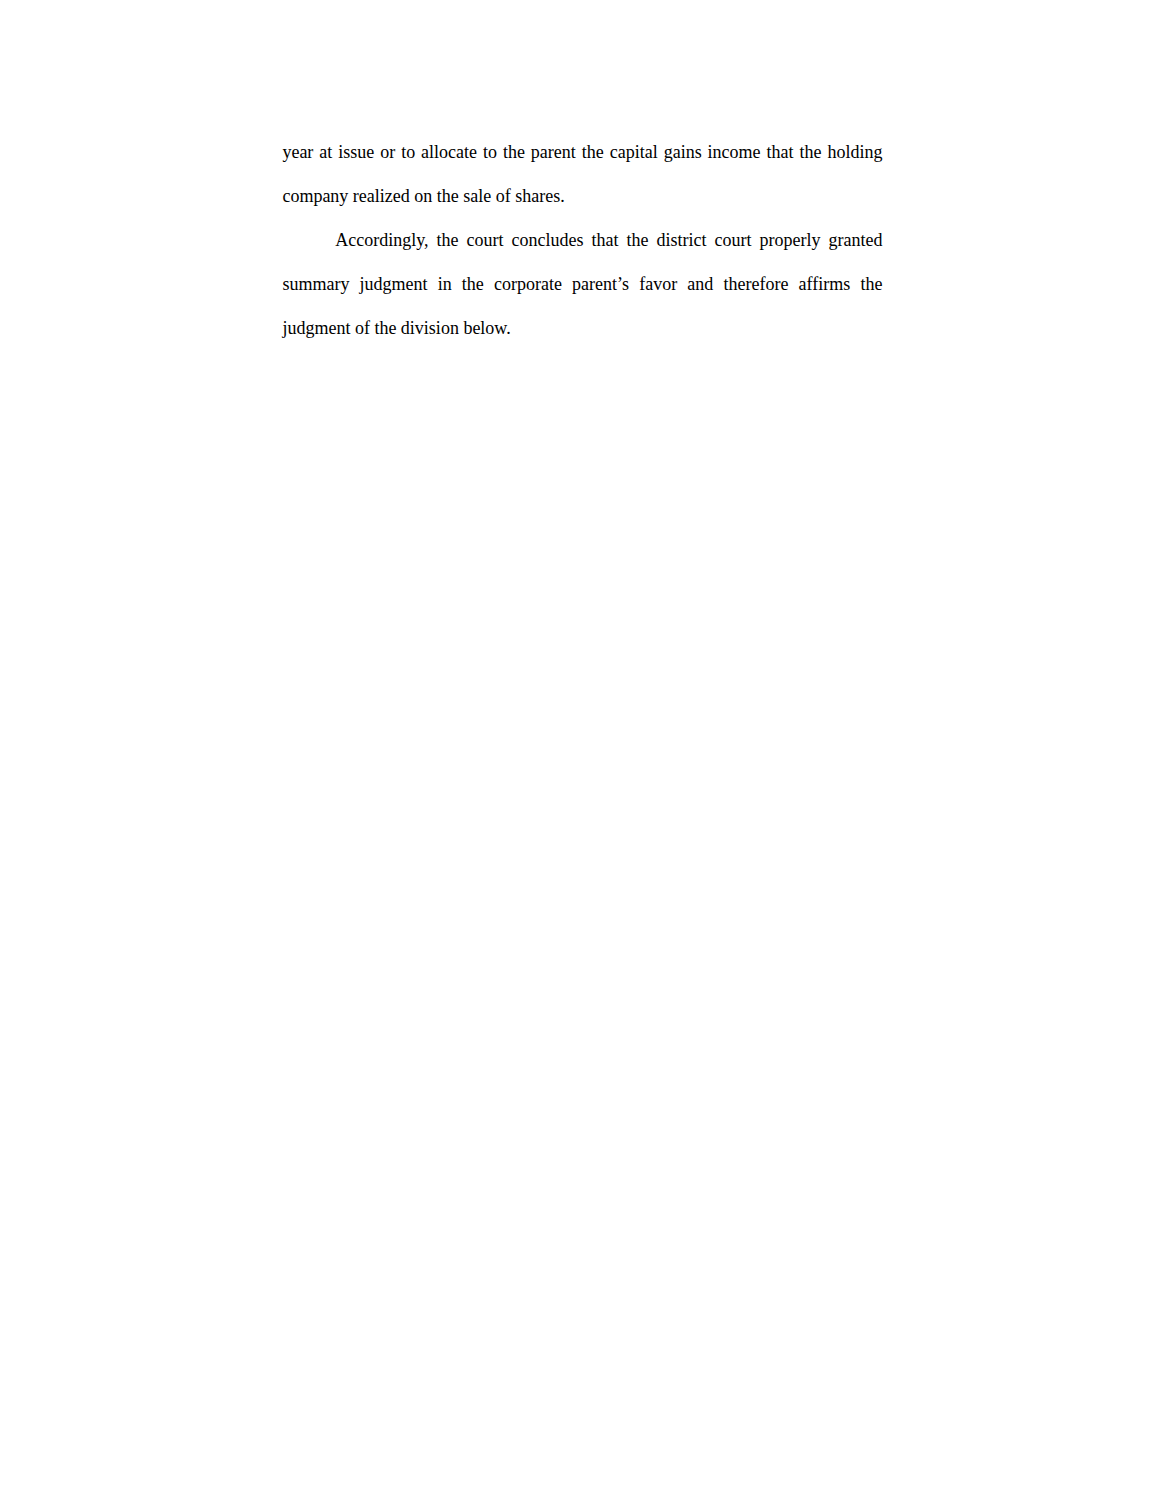year at issue or to allocate to the parent the capital gains income that the holding company realized on the sale of shares.
Accordingly, the court concludes that the district court properly granted summary judgment in the corporate parent’s favor and therefore affirms the judgment of the division below.